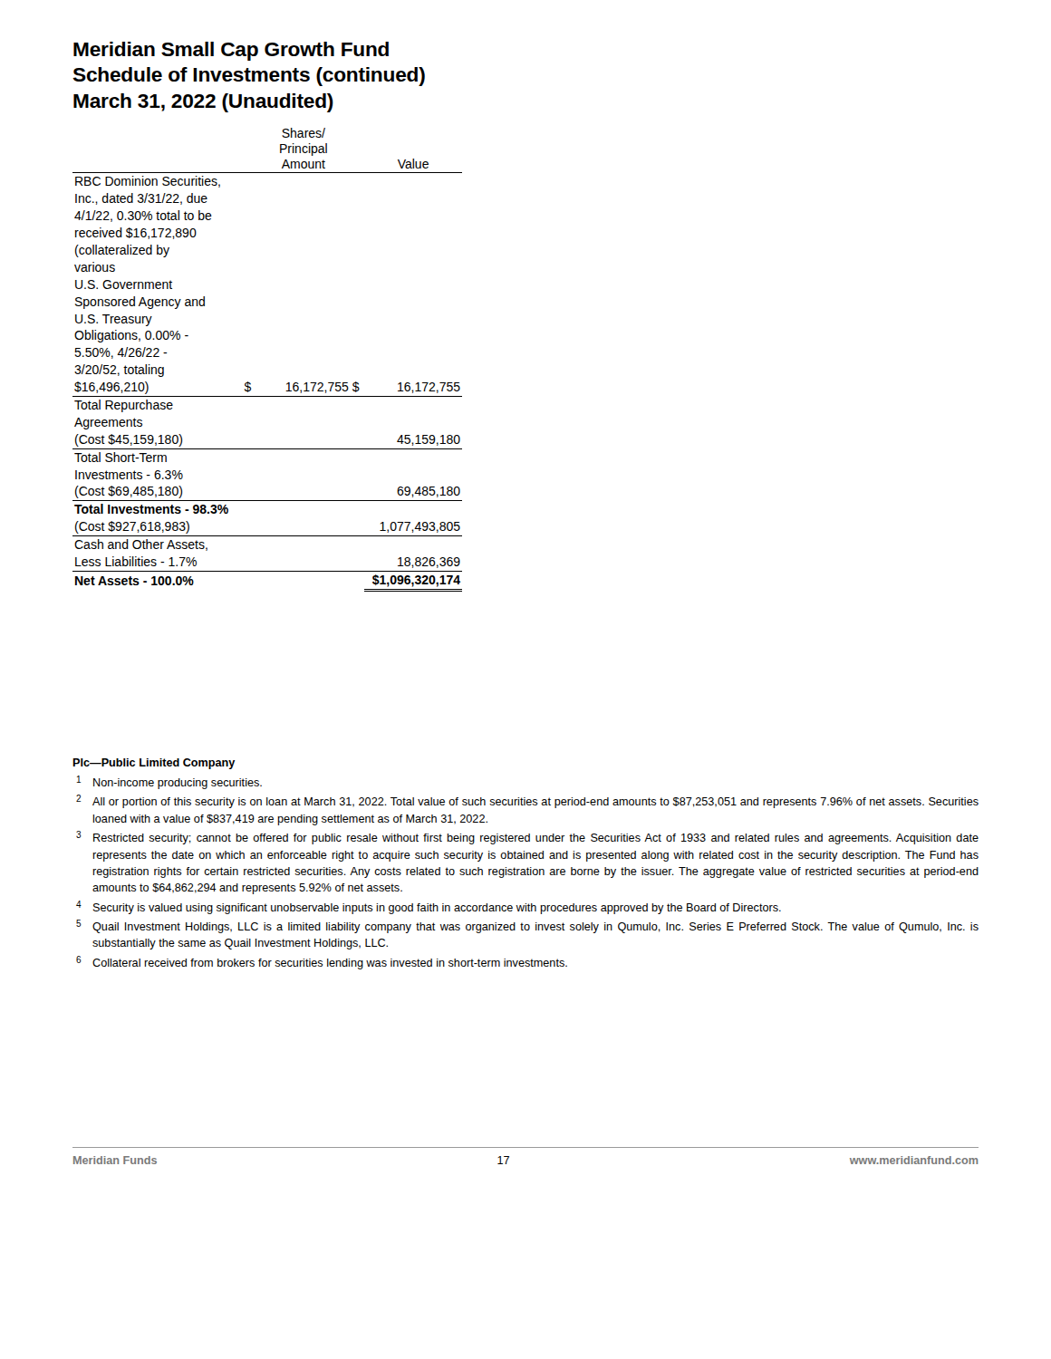Meridian Small Cap Growth Fund
Schedule of Investments (continued)
March 31, 2022 (Unaudited)
| | | Shares/ Principal Amount | | Value |
| RBC Dominion Securities, | | | | |
| Inc., dated 3/31/22, due | | | | |
| 4/1/22, 0.30% total to be | | | | |
| received $16,172,890 | | | | |
| (collateralized by | | | | |
| various | | | | |
| U.S. Government | | | | |
| Sponsored Agency and | | | | |
| U.S. Treasury | | | | |
| Obligations, 0.00% - | | | | |
| 5.50%, 4/26/22 - | | | | |
| 3/20/52, totaling | | | | |
| $16,496,210) | $ | 16,172,755 | $ | 16,172,755 |
| Total Repurchase | | | | |
| Agreements | | | | |
| (Cost $45,159,180) | | | | 45,159,180 |
| Total Short-Term | | | | |
| Investments - 6.3% | | | | |
| (Cost $69,485,180) | | | | 69,485,180 |
| Total Investments - 98.3% | | | | |
| (Cost $927,618,983) | | | | 1,077,493,805 |
| Cash and Other Assets, | | | | |
| Less Liabilities - 1.7% | | | | 18,826,369 |
| Net Assets - 100.0% | | | | $1,096,320,174 |
Plc—Public Limited Company
Non-income producing securities.
All or portion of this security is on loan at March 31, 2022. Total value of such securities at period-end amounts to $87,253,051 and represents 7.96% of net assets. Securities loaned with a value of $837,419 are pending settlement as of March 31, 2022.
Restricted security; cannot be offered for public resale without first being registered under the Securities Act of 1933 and related rules and agreements. Acquisition date represents the date on which an enforceable right to acquire such security is obtained and is presented along with related cost in the security description. The Fund has registration rights for certain restricted securities. Any costs related to such registration are borne by the issuer. The aggregate value of restricted securities at period-end amounts to $64,862,294 and represents 5.92% of net assets.
Security is valued using significant unobservable inputs in good faith in accordance with procedures approved by the Board of Directors.
Quail Investment Holdings, LLC is a limited liability company that was organized to invest solely in Qumulo, Inc. Series E Preferred Stock. The value of Qumulo, Inc. is substantially the same as Quail Investment Holdings, LLC.
Collateral received from brokers for securities lending was invested in short-term investments.
Meridian Funds
17
www.meridianfund.com